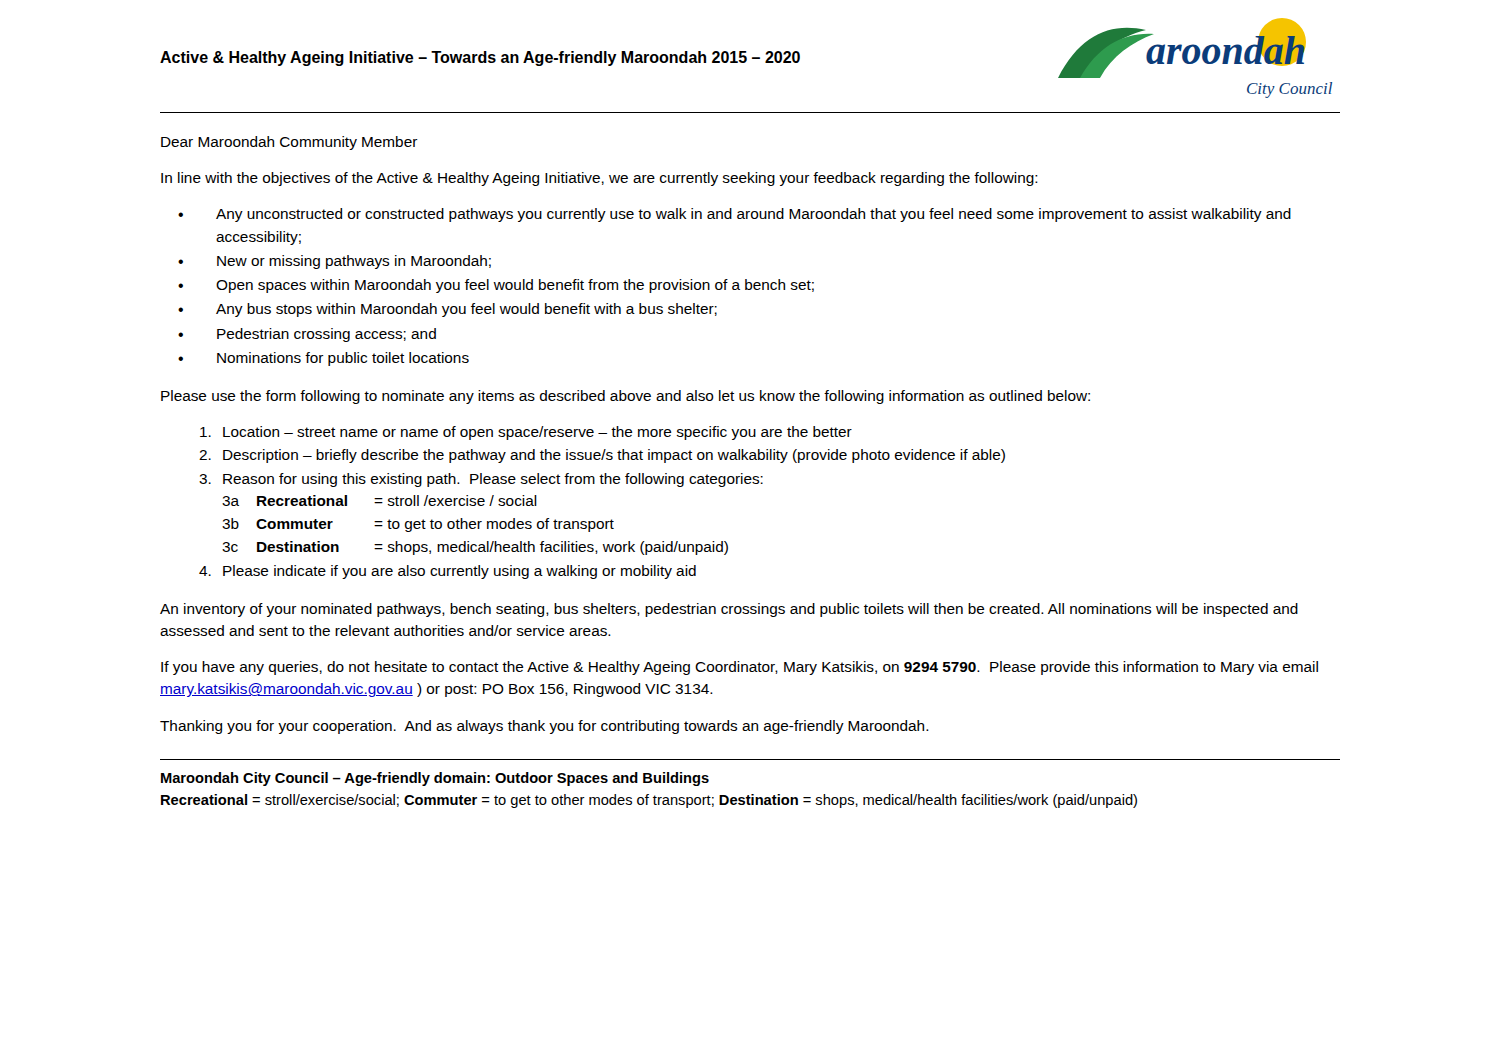aroondah City Council
Active & Healthy Ageing Initiative – Towards an Age-friendly Maroondah 2015 – 2020
Dear Maroondah Community Member
In line with the objectives of the Active & Healthy Ageing Initiative, we are currently seeking your feedback regarding the following:
Any unconstructed or constructed pathways you currently use to walk in and around Maroondah that you feel need some improvement to assist walkability and accessibility;
New or missing pathways in Maroondah;
Open spaces within Maroondah you feel would benefit from the provision of a bench set;
Any bus stops within Maroondah you feel would benefit with a bus shelter;
Pedestrian crossing access; and
Nominations for public toilet locations
Please use the form following to nominate any items as described above and also let us know the following information as outlined below:
Location – street name or name of open space/reserve – the more specific you are the better
Description – briefly describe the pathway and the issue/s that impact on walkability (provide photo evidence if able)
Reason for using this existing path. Please select from the following categories:
3a Recreational = stroll /exercise / social
3b Commuter = to get to other modes of transport
3c Destination = shops, medical/health facilities, work (paid/unpaid)
Please indicate if you are also currently using a walking or mobility aid
An inventory of your nominated pathways, bench seating, bus shelters, pedestrian crossings and public toilets will then be created. All nominations will be inspected and assessed and sent to the relevant authorities and/or service areas.
If you have any queries, do not hesitate to contact the Active & Healthy Ageing Coordinator, Mary Katsikis, on 9294 5790. Please provide this information to Mary via email mary.katsikis@maroondah.vic.gov.au ) or post: PO Box 156, Ringwood VIC 3134.
Thanking you for your cooperation. And as always thank you for contributing towards an age-friendly Maroondah.
Maroondah City Council – Age-friendly domain: Outdoor Spaces and Buildings
Recreational = stroll/exercise/social; Commuter = to get to other modes of transport; Destination = shops, medical/health facilities/work (paid/unpaid)